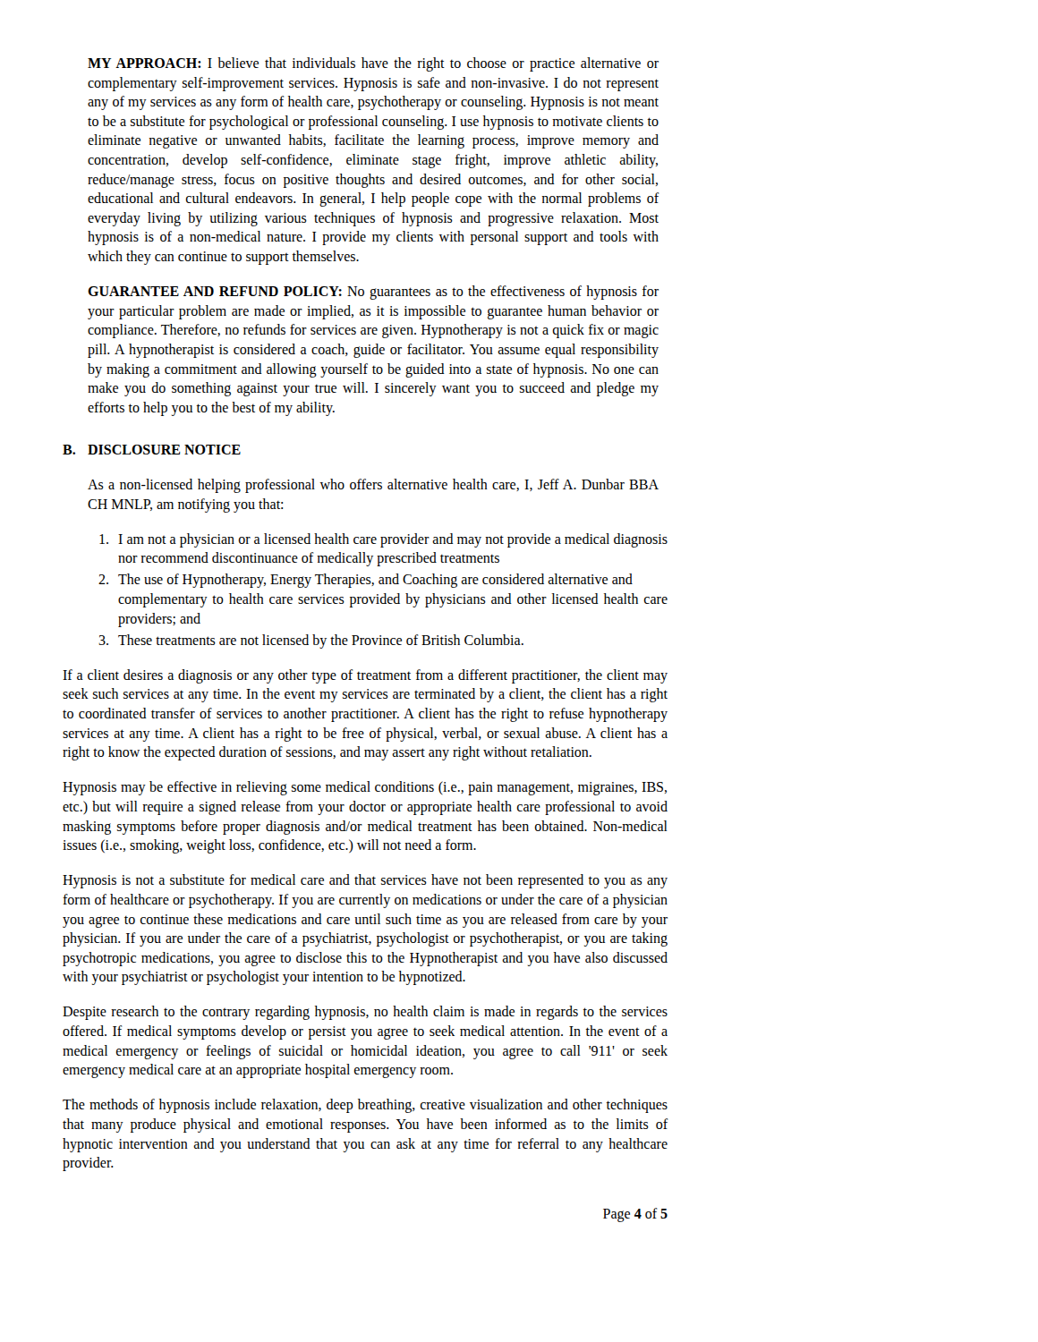MY APPROACH: I believe that individuals have the right to choose or practice alternative or complementary self-improvement services. Hypnosis is safe and non-invasive. I do not represent any of my services as any form of health care, psychotherapy or counseling. Hypnosis is not meant to be a substitute for psychological or professional counseling. I use hypnosis to motivate clients to eliminate negative or unwanted habits, facilitate the learning process, improve memory and concentration, develop self-confidence, eliminate stage fright, improve athletic ability, reduce/manage stress, focus on positive thoughts and desired outcomes, and for other social, educational and cultural endeavors. In general, I help people cope with the normal problems of everyday living by utilizing various techniques of hypnosis and progressive relaxation. Most hypnosis is of a non-medical nature. I provide my clients with personal support and tools with which they can continue to support themselves.
GUARANTEE AND REFUND POLICY: No guarantees as to the effectiveness of hypnosis for your particular problem are made or implied, as it is impossible to guarantee human behavior or compliance. Therefore, no refunds for services are given. Hypnotherapy is not a quick fix or magic pill. A hypnotherapist is considered a coach, guide or facilitator. You assume equal responsibility by making a commitment and allowing yourself to be guided into a state of hypnosis. No one can make you do something against your true will. I sincerely want you to succeed and pledge my efforts to help you to the best of my ability.
B. DISCLOSURE NOTICE
As a non-licensed helping professional who offers alternative health care, I, Jeff A. Dunbar BBA CH MNLP, am notifying you that:
I am not a physician or a licensed health care provider and may not provide a medical diagnosis nor recommend discontinuance of medically prescribed treatments
The use of Hypnotherapy, Energy Therapies, and Coaching are considered alternative and complementary to health care services provided by physicians and other licensed health care providers; and
These treatments are not licensed by the Province of British Columbia.
If a client desires a diagnosis or any other type of treatment from a different practitioner, the client may seek such services at any time. In the event my services are terminated by a client, the client has a right to coordinated transfer of services to another practitioner. A client has the right to refuse hypnotherapy services at any time. A client has a right to be free of physical, verbal, or sexual abuse. A client has a right to know the expected duration of sessions, and may assert any right without retaliation.
Hypnosis may be effective in relieving some medical conditions (i.e., pain management, migraines, IBS, etc.) but will require a signed release from your doctor or appropriate health care professional to avoid masking symptoms before proper diagnosis and/or medical treatment has been obtained. Non-medical issues (i.e., smoking, weight loss, confidence, etc.) will not need a form.
Hypnosis is not a substitute for medical care and that services have not been represented to you as any form of healthcare or psychotherapy. If you are currently on medications or under the care of a physician you agree to continue these medications and care until such time as you are released from care by your physician. If you are under the care of a psychiatrist, psychologist or psychotherapist, or you are taking psychotropic medications, you agree to disclose this to the Hypnotherapist and you have also discussed with your psychiatrist or psychologist your intention to be hypnotized.
Despite research to the contrary regarding hypnosis, no health claim is made in regards to the services offered. If medical symptoms develop or persist you agree to seek medical attention. In the event of a medical emergency or feelings of suicidal or homicidal ideation, you agree to call '911' or seek emergency medical care at an appropriate hospital emergency room.
The methods of hypnosis include relaxation, deep breathing, creative visualization and other techniques that many produce physical and emotional responses. You have been informed as to the limits of hypnotic intervention and you understand that you can ask at any time for referral to any healthcare provider.
Page 4 of 5